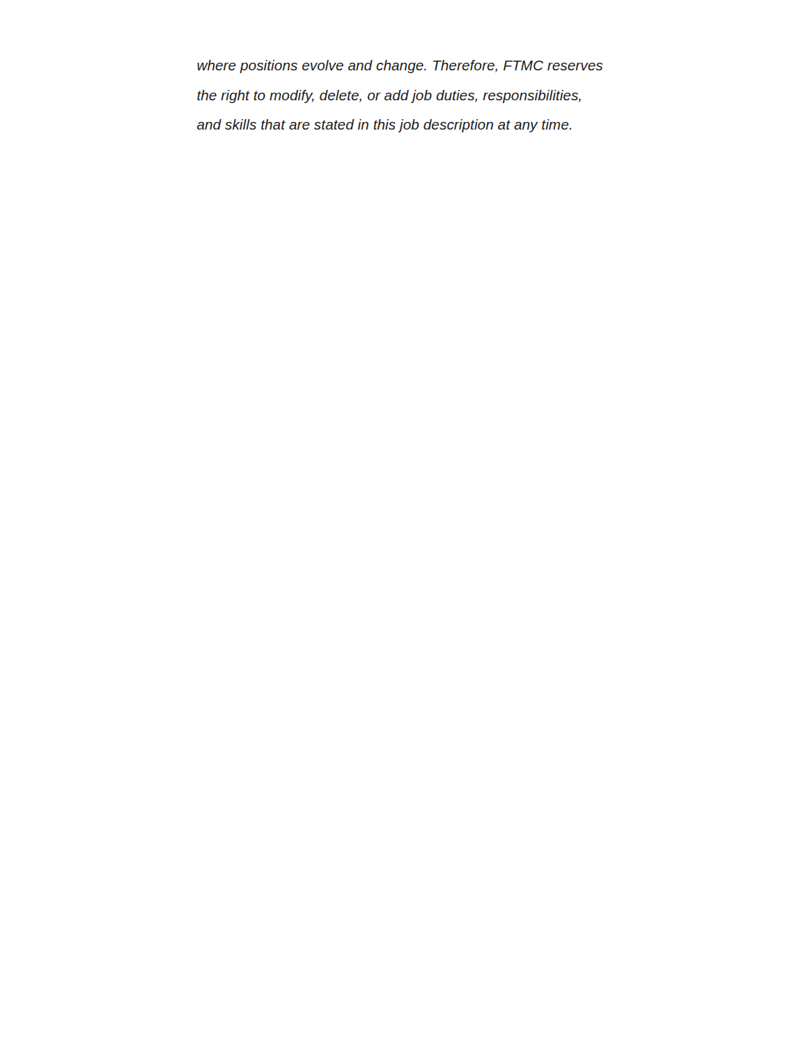where positions evolve and change. Therefore, FTMC reserves the right to modify, delete, or add job duties, responsibilities, and skills that are stated in this job description at any time.